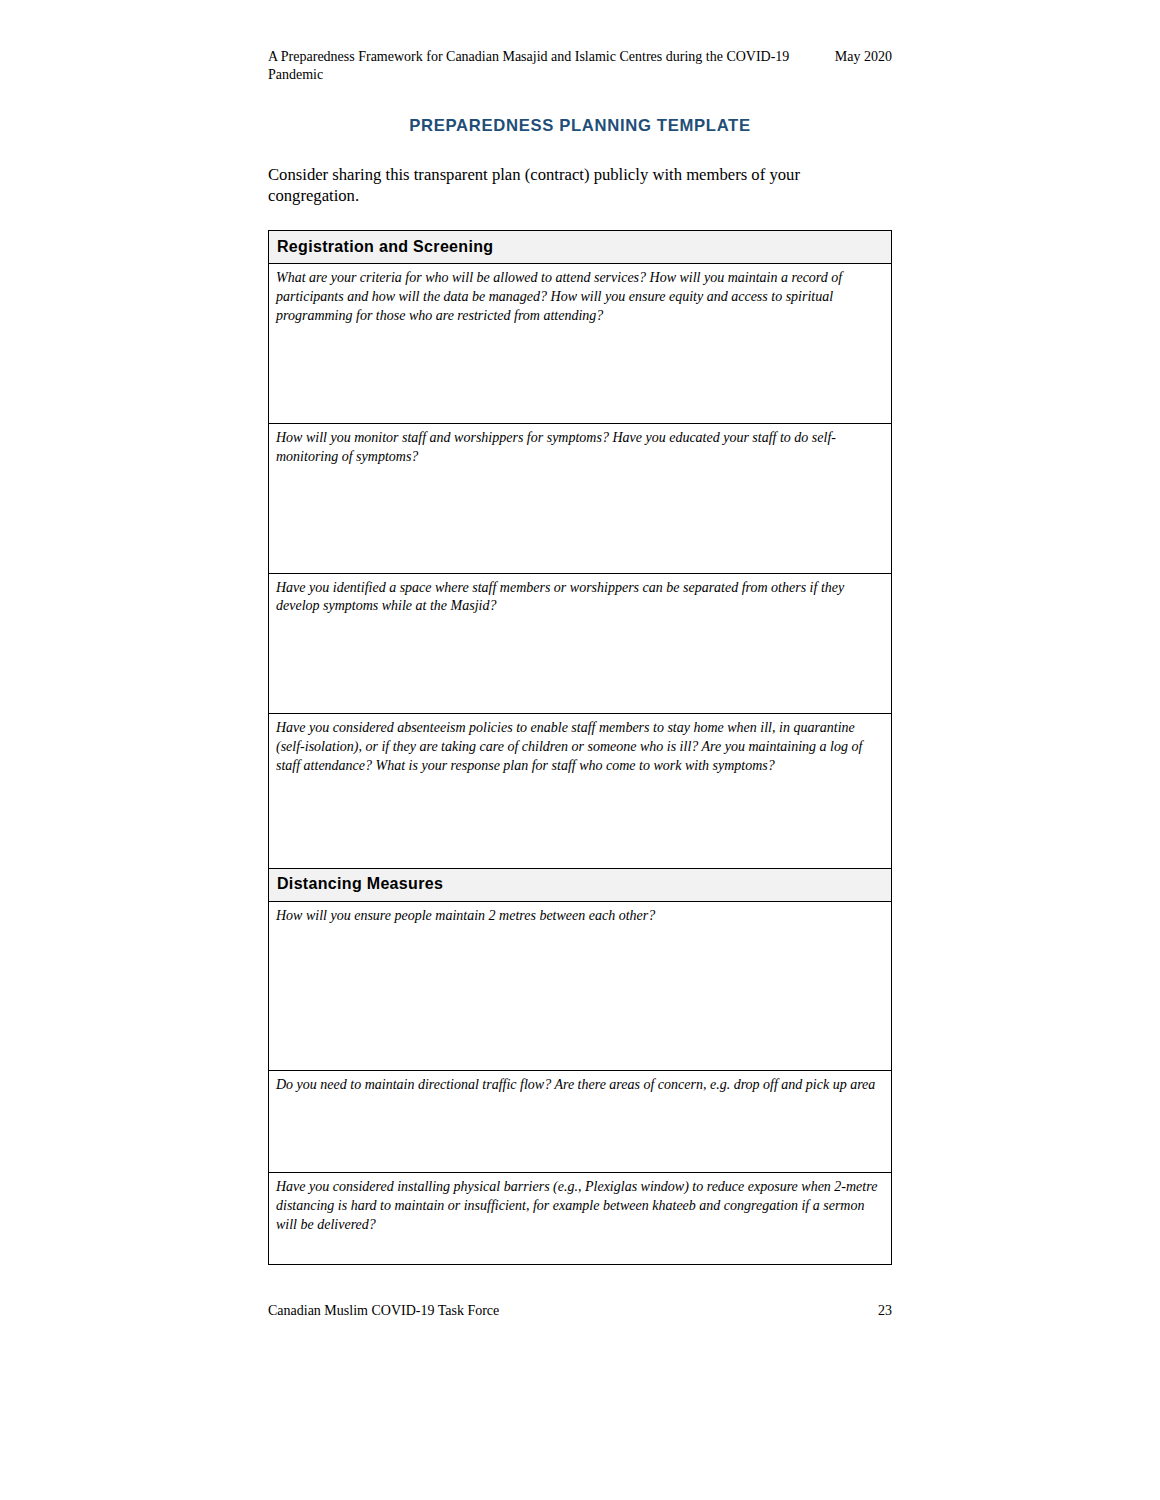A Preparedness Framework for Canadian Masajid and Islamic Centres during the COVID-19 Pandemic
May 2020
PREPAREDNESS PLANNING TEMPLATE
Consider sharing this transparent plan (contract) publicly with members of your congregation.
| Registration and Screening |
| What are your criteria for who will be allowed to attend services? How will you maintain a record of participants and how will the data be managed? How will you ensure equity and access to spiritual programming for those who are restricted from attending? |
| How will you monitor staff and worshippers for symptoms? Have you educated your staff to do self-monitoring of symptoms? |
| Have you identified a space where staff members or worshippers can be separated from others if they develop symptoms while at the Masjid? |
| Have you considered absenteeism policies to enable staff members to stay home when ill, in quarantine (self-isolation), or if they are taking care of children or someone who is ill? Are you maintaining a log of staff attendance? What is your response plan for staff who come to work with symptoms? |
| Distancing Measures |
| How will you ensure people maintain 2 metres between each other? |
| Do you need to maintain directional traffic flow? Are there areas of concern, e.g. drop off and pick up area |
| Have you considered installing physical barriers (e.g., Plexiglas window) to reduce exposure when 2-metre distancing is hard to maintain or insufficient, for example between khateeb and congregation if a sermon will be delivered? |
Canadian Muslim COVID-19 Task Force
23